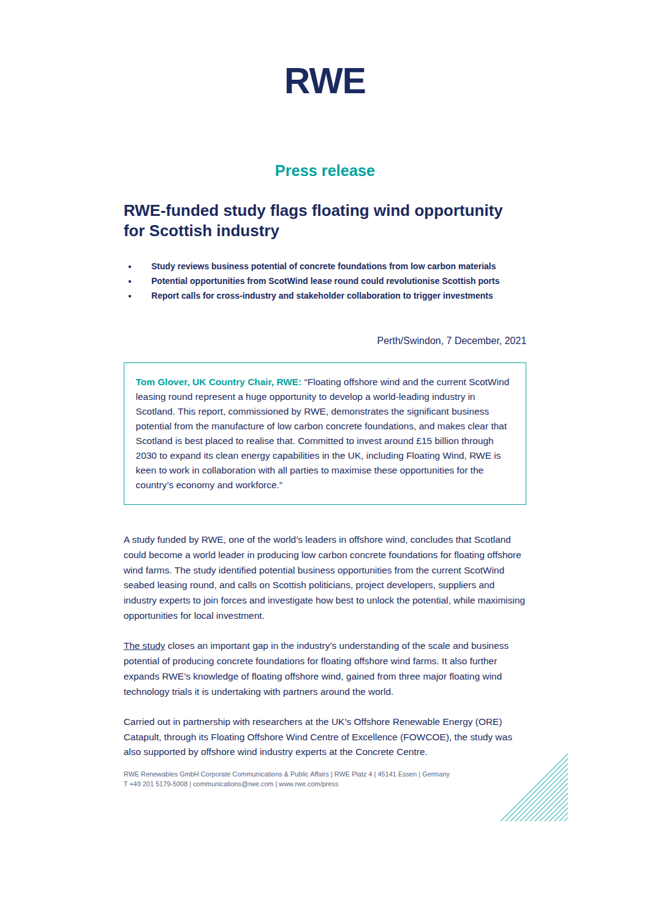RWE
Press release
RWE-funded study flags floating wind opportunity for Scottish industry
Study reviews business potential of concrete foundations from low carbon materials
Potential opportunities from ScotWind lease round could revolutionise Scottish ports
Report calls for cross-industry and stakeholder collaboration to trigger investments
Perth/Swindon, 7 December, 2021
Tom Glover, UK Country Chair, RWE: “Floating offshore wind and the current ScotWind leasing round represent a huge opportunity to develop a world-leading industry in Scotland. This report, commissioned by RWE, demonstrates the significant business potential from the manufacture of low carbon concrete foundations, and makes clear that Scotland is best placed to realise that. Committed to invest around £15 billion through 2030 to expand its clean energy capabilities in the UK, including Floating Wind, RWE is keen to work in collaboration with all parties to maximise these opportunities for the country’s economy and workforce.”
A study funded by RWE, one of the world’s leaders in offshore wind, concludes that Scotland could become a world leader in producing low carbon concrete foundations for floating offshore wind farms. The study identified potential business opportunities from the current ScotWind seabed leasing round, and calls on Scottish politicians, project developers, suppliers and industry experts to join forces and investigate how best to unlock the potential, while maximising opportunities for local investment.
The study closes an important gap in the industry’s understanding of the scale and business potential of producing concrete foundations for floating offshore wind farms. It also further expands RWE’s knowledge of floating offshore wind, gained from three major floating wind technology trials it is undertaking with partners around the world.
Carried out in partnership with researchers at the UK’s Offshore Renewable Energy (ORE) Catapult, through its Floating Offshore Wind Centre of Excellence (FOWCOE), the study was also supported by offshore wind industry experts at the Concrete Centre.
RWE Renewables GmbH Corporate Communications & Public Affairs | RWE Platz 4 | 45141 Essen | Germany
T +49 201 5179-5008 | communications@rwe.com | www.rwe.com/press